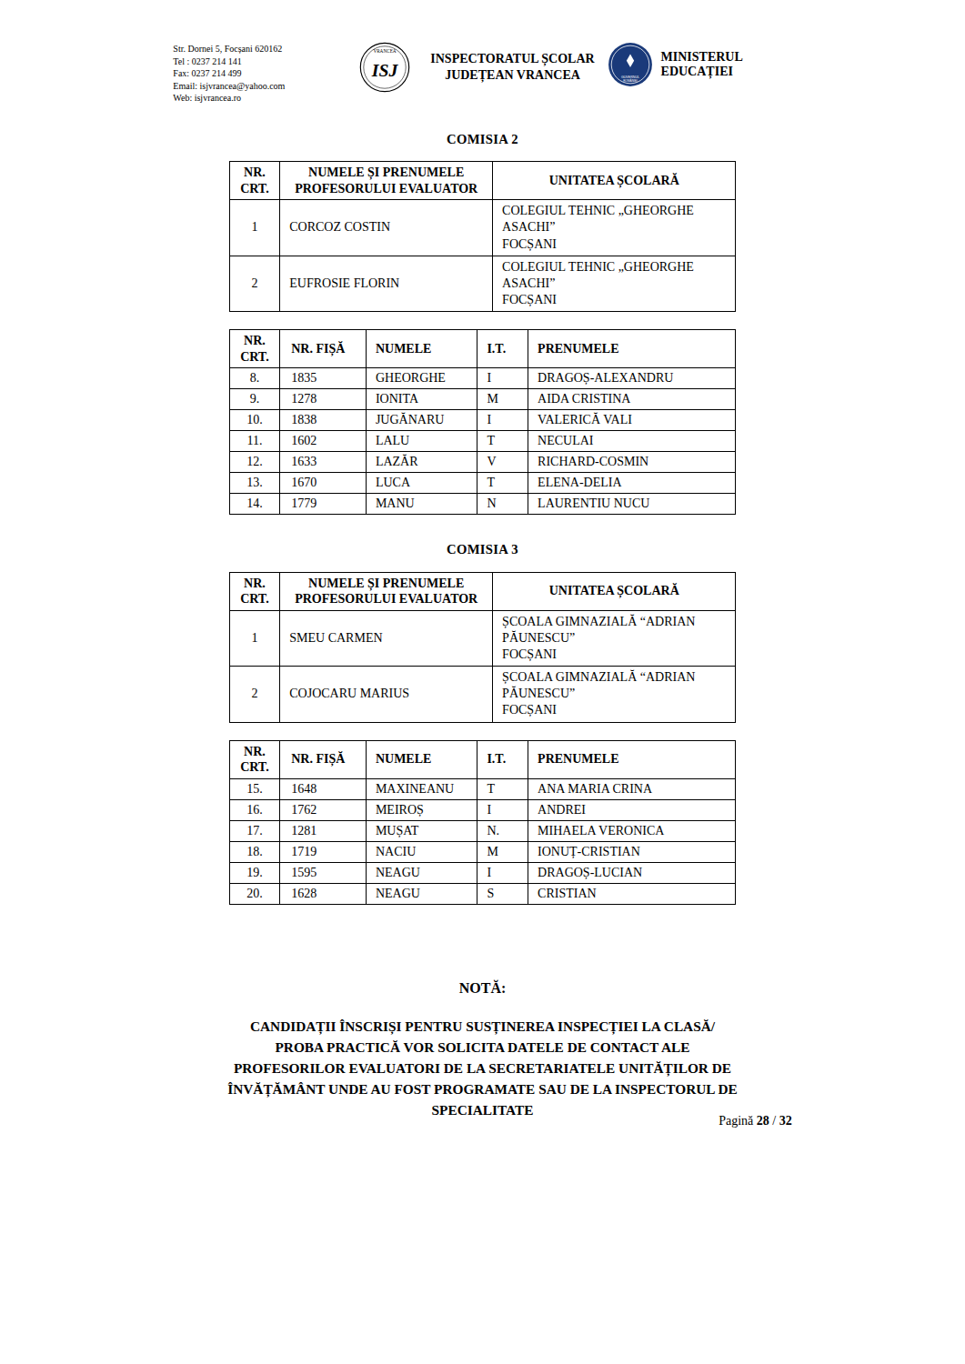Str. Dornei 5, Focșani 620162
Tel : 0237 214 141
Fax: 0237 214 499
Email: isjvrancea@yahoo.com
Web: isjvrancea.ro
VRANCEA ISJ
INSPECTORATUL ȘCOLAR JUDEȚEAN VRANCEA
GUVERNUL ROMÂNIEI
MINISTERUL EDUCAȚIEI
COMISIA 2
| NR. CRT. | NUMELE ȘI PRENUMELE PROFESORULUI EVALUATOR | UNITATEA ȘCOLARĂ |
| --- | --- | --- |
| 1 | CORCOZ COSTIN | COLEGIUL TEHNIC „GHEORGHE ASACHI” FOCȘANI |
| 2 | EUFROSIE FLORIN | COLEGIUL TEHNIC „GHEORGHE ASACHI” FOCȘANI |
| NR. CRT. | NR. FIȘĂ | NUMELE | I.T. | PRENUMELE |
| --- | --- | --- | --- | --- |
| 8. | 1835 | GHEORGHE | I | DRAGOȘ-ALEXANDRU |
| 9. | 1278 | IONITA | M | AIDA CRISTINA |
| 10. | 1838 | JUGĂNARU | I | VALERICĂ VALI |
| 11. | 1602 | LALU | T | NECULAI |
| 12. | 1633 | LAZĂR | V | RICHARD-COSMIN |
| 13. | 1670 | LUCA | T | ELENA-DELIA |
| 14. | 1779 | MANU | N | LAURENTIU NUCU |
COMISIA 3
| NR. CRT. | NUMELE ȘI PRENUMELE PROFESORULUI EVALUATOR | UNITATEA ȘCOLARĂ |
| --- | --- | --- |
| 1 | SMEU CARMEN | ȘCOALA GIMNAZIALĂ “ADRIAN PĂUNESCU” FOCȘANI |
| 2 | COJOCARU MARIUS | ȘCOALA GIMNAZIALĂ “ADRIAN PĂUNESCU” FOCȘANI |
| NR. CRT. | NR. FIȘĂ | NUMELE | I.T. | PRENUMELE |
| --- | --- | --- | --- | --- |
| 15. | 1648 | MAXINEANU | T | ANA MARIA CRINA |
| 16. | 1762 | MEIROȘ | I | ANDREI |
| 17. | 1281 | MUȘAT | N. | MIHAELA VERONICA |
| 18. | 1719 | NACIU | M | IONUȚ-CRISTIAN |
| 19. | 1595 | NEAGU | I | DRAGOȘ-LUCIAN |
| 20. | 1628 | NEAGU | S | CRISTIAN |
NOTĂ:
CANDIDAȚII ÎNSCRIȘI PENTRU SUSȚINEREA INSPECȚIEI LA CLASĂ/
PROBA PRACTICĂ VOR SOLICITA DATELE DE CONTACT ALE
PROFESORILOR EVALUATORI DE LA SECRETARIATELE UNITĂȚILOR DE
ÎNVĂȚĂMÂNT UNDE AU FOST PROGRAMATE SAU DE LA INSPECTORUL DE
SPECIALITATE
Pagină 28 / 32